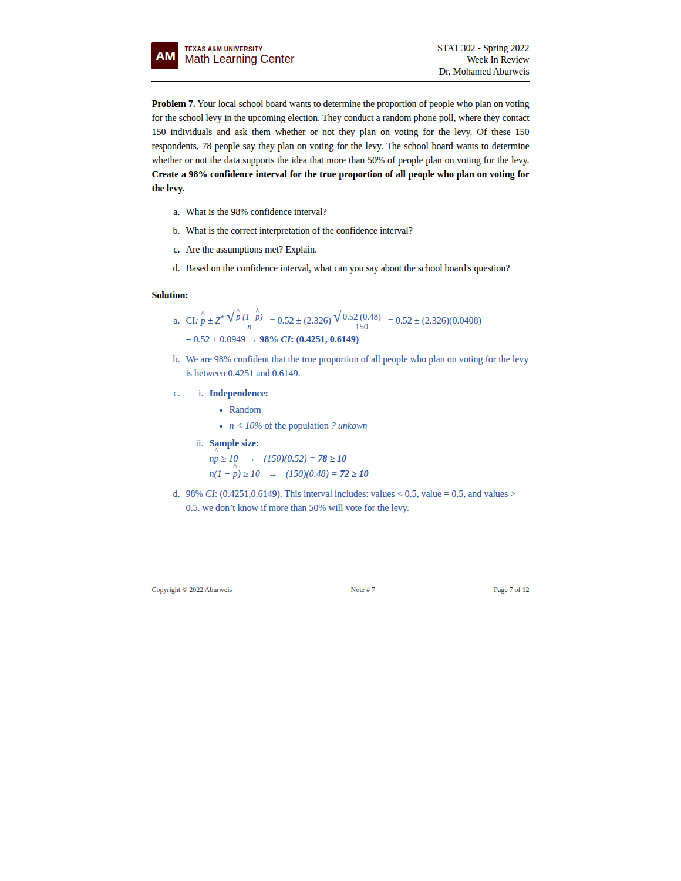A​M
TEXAS A&M UNIVERSITY
Math Learning Center
STAT 302 - Spring 2022
Week In Review
Dr. Mohamed Aburweis
Problem 7. Your local school board wants to determine the proportion of people who plan on voting for the school levy in the upcoming election. They conduct a random phone poll, where they contact 150 individuals and ask them whether or not they plan on voting for the levy. Of these 150 respondents, 78 people say they plan on voting for the levy. The school board wants to determine whether or not the data supports the idea that more than 50% of people plan on voting for the levy. Create a 98% confidence interval for the true proportion of all people who plan on voting for the levy.
What is the 98% confidence interval?
What is the correct interpretation of the confidence interval?
Are the assumptions met? Explain.
Based on the confidence interval, what can you say about the school board's question?
Solution:
CI: p ± Z* p (1−p) n = 0.52 ± (2.326) 0.52 (0.48) 150 = 0.52 ± (2.326)(0.0408) = 0.52 ± 0.0949 → 98% CI: (0.4251, 0.6149)
We are 98% confident that the true proportion of all people who plan on voting for the levy is between 0.4251 and 0.6149.
Independence:
Random
n < 10% of the population ? unkown
Sample size: np ≥ 10→(150)(0.52) = 78 ≥ 10 n(1 − p) ≥ 10→(150)(0.48) = 72 ≥ 10
98% CI: (0.4251,0.6149). This interval includes: values < 0.5, value = 0.5, and values > 0.5. we don’t know if more than 50% will vote for the levy.
Copyright © 2022 Aburweis Note # 7 Page 7 of 12